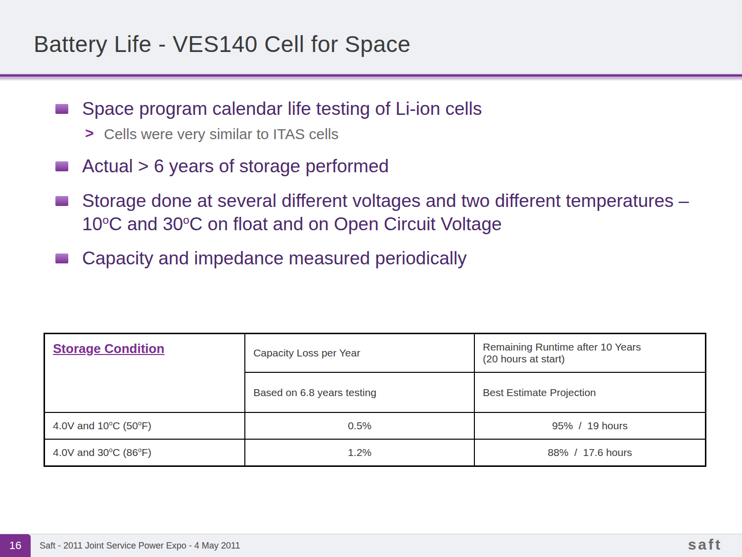Battery Life - VES140 Cell for Space
Space program calendar life testing of Li-ion cells
Cells were very similar to ITAS cells
Actual > 6 years of storage performed
Storage done at several different voltages and two different temperatures – 10oC and 30oC on float and on Open Circuit Voltage
Capacity and impedance measured periodically
| Storage Condition | Capacity Loss per Year | Remaining Runtime after 10 Years (20 hours at start) |
| | Based on 6.8 years testing | Best Estimate Projection |
| 4.0V and 10 o C (50 o F) | 0.5% | 95% / 19 hours |
| 4.0V and 30 o C (86 o F) | 1.2% | 88% / 17.6 hours |
16
Saft - 2011 Joint Service Power Expo - 4 May 2011
saft